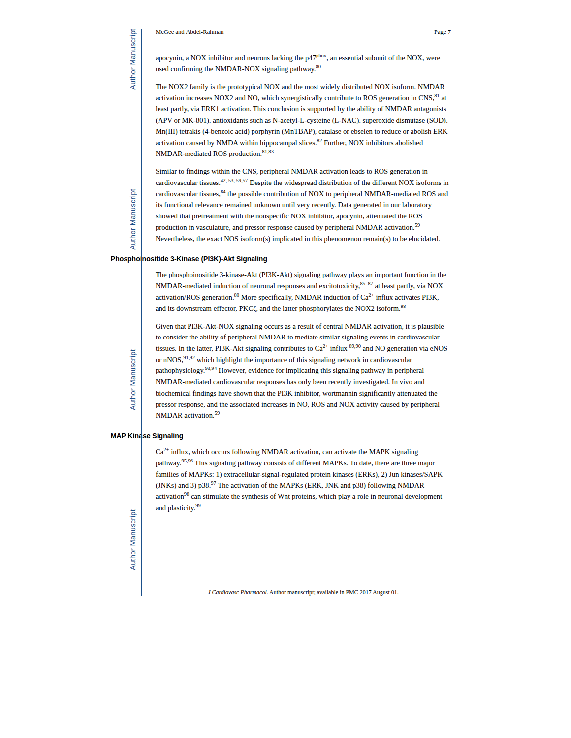Author Manuscript
Author Manuscript
Author Manuscript
Author Manuscript
McGee and Abdel-Rahman Page 7
apocynin, a NOX inhibitor and neurons lacking the p47phox, an essential subunit of the NOX, were used confirming the NMDAR-NOX signaling pathway.80
The NOX2 family is the prototypical NOX and the most widely distributed NOX isoform. NMDAR activation increases NOX2 and NO, which synergistically contribute to ROS generation in CNS,81 at least partly, via ERK1 activation. This conclusion is supported by the ability of NMDAR antagonists (APV or MK-801), antioxidants such as N-acetyl-L-cysteine (L-NAC), superoxide dismutase (SOD), Mn(III) tetrakis (4-benzoic acid) porphyrin (MnTBAP), catalase or ebselen to reduce or abolish ERK activation caused by NMDA within hippocampal slices.82 Further, NOX inhibitors abolished NMDAR-mediated ROS production.81,83
Similar to findings within the CNS, peripheral NMDAR activation leads to ROS generation in cardiovascular tissues.42, 53, 59,57 Despite the widespread distribution of the different NOX isoforms in cardiovascular tissues,84 the possible contribution of NOX to peripheral NMDAR-mediated ROS and its functional relevance remained unknown until very recently. Data generated in our laboratory showed that pretreatment with the nonspecific NOX inhibitor, apocynin, attenuated the ROS production in vasculature, and pressor response caused by peripheral NMDAR activation.59 Nevertheless, the exact NOS isoform(s) implicated in this phenomenon remain(s) to be elucidated.
Phosphoinositide 3-Kinase (PI3K)-Akt Signaling
The phosphoinositide 3-kinase-Akt (PI3K-Akt) signaling pathway plays an important function in the NMDAR-mediated induction of neuronal responses and excitotoxicity,85–87 at least partly, via NOX activation/ROS generation.80 More specifically, NMDAR induction of Ca2+ influx activates PI3K, and its downstream effector, PKCζ, and the latter phosphorylates the NOX2 isoform.88
Given that PI3K-Akt-NOX signaling occurs as a result of central NMDAR activation, it is plausible to consider the ability of peripheral NMDAR to mediate similar signaling events in cardiovascular tissues. In the latter, PI3K-Akt signaling contributes to Ca2+ influx 89,90 and NO generation via eNOS or nNOS,91,92 which highlight the importance of this signaling network in cardiovascular pathophysiology.93,94 However, evidence for implicating this signaling pathway in peripheral NMDAR-mediated cardiovascular responses has only been recently investigated. In vivo and biochemical findings have shown that the PI3K inhibitor, wortmannin significantly attenuated the pressor response, and the associated increases in NO, ROS and NOX activity caused by peripheral NMDAR activation.59
MAP Kinase Signaling
Ca2+ influx, which occurs following NMDAR activation, can activate the MAPK signaling pathway.95,96 This signaling pathway consists of different MAPKs. To date, there are three major families of MAPKs: 1) extracellular-signal-regulated protein kinases (ERKs), 2) Jun kinases/SAPK (JNKs) and 3) p38.97 The activation of the MAPKs (ERK, JNK and p38) following NMDAR activation98 can stimulate the synthesis of Wnt proteins, which play a role in neuronal development and plasticity.99
J Cardiovasc Pharmacol. Author manuscript; available in PMC 2017 August 01.